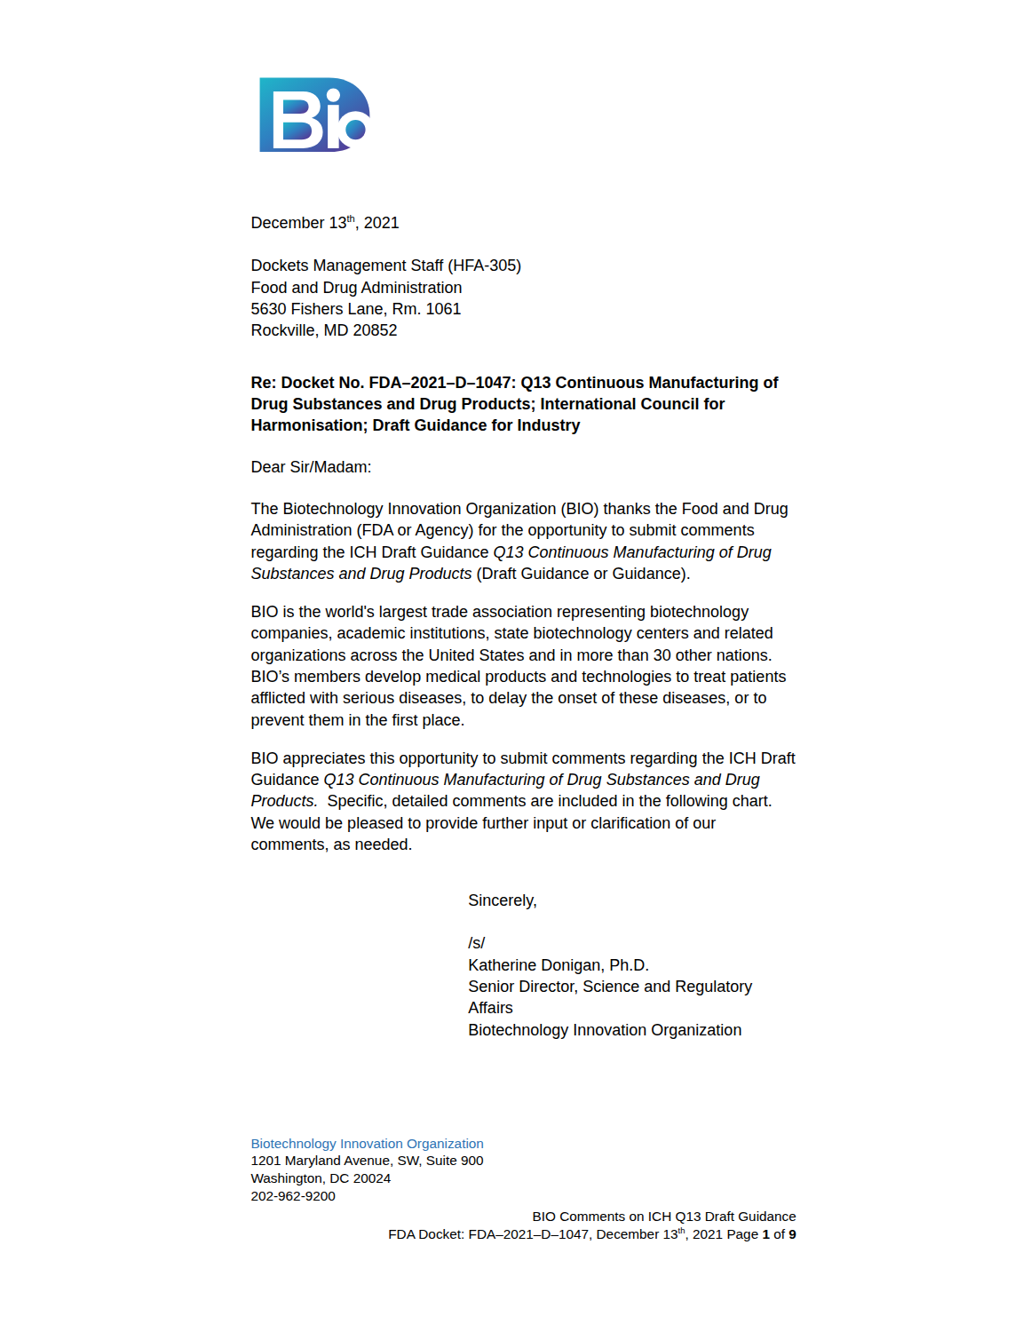December 13th, 2021
Dockets Management Staff (HFA-305)
Food and Drug Administration
5630 Fishers Lane, Rm. 1061
Rockville, MD 20852
Re: Docket No. FDA–2021–D–1047: Q13 Continuous Manufacturing of Drug Substances and Drug Products; International Council for Harmonisation; Draft Guidance for Industry
Dear Sir/Madam:
The Biotechnology Innovation Organization (BIO) thanks the Food and Drug Administration (FDA or Agency) for the opportunity to submit comments regarding the ICH Draft Guidance Q13 Continuous Manufacturing of Drug Substances and Drug Products (Draft Guidance or Guidance).
BIO is the world's largest trade association representing biotechnology companies, academic institutions, state biotechnology centers and related organizations across the United States and in more than 30 other nations. BIO’s members develop medical products and technologies to treat patients afflicted with serious diseases, to delay the onset of these diseases, or to prevent them in the first place.
BIO appreciates this opportunity to submit comments regarding the ICH Draft Guidance Q13 Continuous Manufacturing of Drug Substances and Drug Products. Specific, detailed comments are included in the following chart. We would be pleased to provide further input or clarification of our comments, as needed.
Sincerely,
/s/
Katherine Donigan, Ph.D.
Senior Director, Science and Regulatory Affairs
Biotechnology Innovation Organization
Biotechnology Innovation Organization
1201 Maryland Avenue, SW, Suite 900
Washington, DC 20024
202-962-9200
BIO Comments on ICH Q13 Draft Guidance
FDA Docket: FDA–2021–D–1047, December 13th, 2021 Page 1 of 9